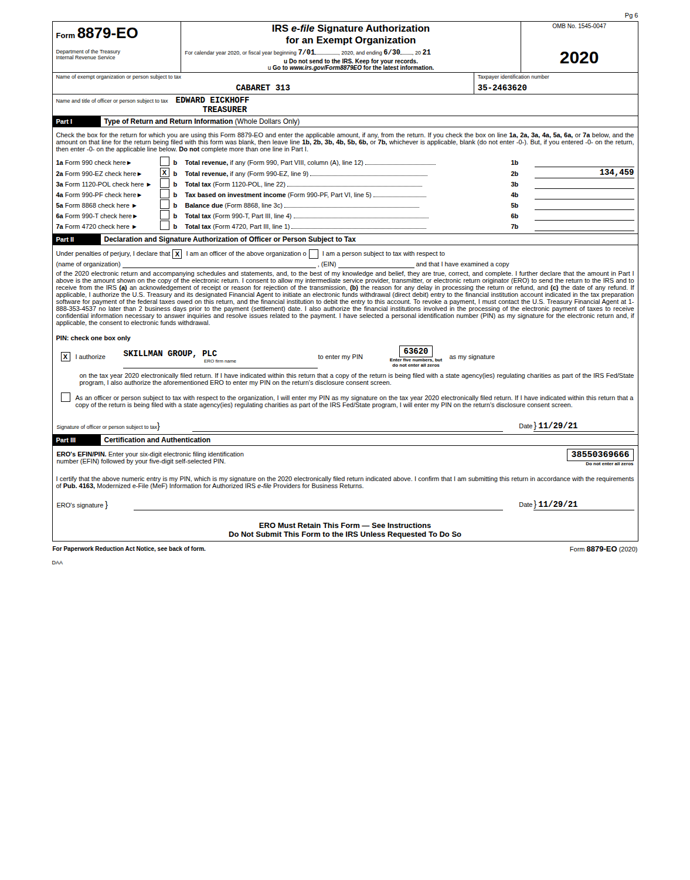Pg 6
| Form 8879-EO | IRS e-file Signature Authorization for an Exempt Organization | OMB No. 1545-0047 |
| Department of the Treasury Internal Revenue Service | For calendar year 2020, or fiscal year beginning 7/01 , 2020, and ending 6/30 , 20 21 u Do not send to the IRS. Keep for your records. u Go to www.irs.gov/Form8879EO for the latest information. | 2020 |
| Name of exempt organization or person subject to tax CABARET 313 | Taxpayer identification number 35-2463620 |
| Name and title of officer or person subject to tax EDWARD EICKHOFF TREASURER |
| Part I | Type of Return and Return Information (Whole Dollars Only) |
Check the box for the return for which you are using this Form 8879-EO and enter the applicable amount, if any, from the return. If you check the box on line 1a, 2a, 3a, 4a, 5a, 6a, or 7a below, and the amount on that line for the return being filed with this form was blank, then leave line 1b, 2b, 3b, 4b, 5b, 6b, or 7b, whichever is applicable, blank (do not enter -0-). But, if you entered -0- on the return, then enter -0- on the applicable line below. Do not complete more than one line in Part I.
| 1a Form 990 check here ► | | b | Total revenue, if any (Form 990, Part VIII, column (A), line 12) | 1b | |
| 2a Form 990-EZ check here ► | X | b | Total revenue, if any (Form 990-EZ, line 9) | 2b | 134,459 |
| 3a Form 1120-POL check here ► | | b | Total tax (Form 1120-POL, line 22) | 3b | |
| 4a Form 990-PF check here ► | | b | Tax based on investment income (Form 990-PF, Part VI, line 5) | 4b | |
| 5a Form 8868 check here ► | | b | Balance due (Form 8868, line 3c) | 5b | |
| 6a Form 990-T check here ► | | b | Total tax (Form 990-T, Part III, line 4) | 6b | |
| 7a Form 4720 check here ► | | b | Total tax (Form 4720, Part III, line 1) | 7b | |
| Part II | Declaration and Signature Authorization of Officer or Person Subject to Tax |
Under penalties of perjury, I declare thatX I am an officer of the above organization o I am a person subject to tax with respect to
(name of organization) , (EIN) and that I have examined a copy
of the 2020 electronic return and accompanying schedules and statements, and, to the best of my knowledge and belief, they are true, correct, and complete. I further declare that the amount in Part I above is the amount shown on the copy of the electronic return. I consent to allow my intermediate service provider, transmitter, or electronic return originator (ERO) to send the return to the IRS and to receive from the IRS (a) an acknowledgement of receipt or reason for rejection of the transmission, (b) the reason for any delay in processing the return or refund, and (c) the date of any refund. If applicable, I authorize the U.S. Treasury and its designated Financial Agent to initiate an electronic funds withdrawal (direct debit) entry to the financial institution account indicated in the tax preparation software for payment of the federal taxes owed on this return, and the financial institution to debit the entry to this account. To revoke a payment, I must contact the U.S. Treasury Financial Agent at 1-888-353-4537 no later than 2 business days prior to the payment (settlement) date. I also authorize the financial institutions involved in the processing of the electronic payment of taxes to receive confidential information necessary to answer inquiries and resolve issues related to the payment. I have selected a personal identification number (PIN) as my signature for the electronic return and, if applicable, the consent to electronic funds withdrawal.
PIN: check one box only
| X | I authorize | SKILLMAN GROUP, PLC ERO firm name | to enter my PIN | 63620 Enter five numbers, but do not enter all zeros | as my signature |
on the tax year 2020 electronically filed return. If I have indicated within this return that a copy of the return is being filed with a state agency(ies) regulating charities as part of the IRS Fed/State program, I also authorize the aforementioned ERO to enter my PIN on the return's disclosure consent screen.
| | As an officer or person subject to tax with respect to the organization, I will enter my PIN as my signature on the tax year 2020 electronically filed return. If I have indicated within this return that a copy of the return is being filed with a state agency(ies) regulating charities as part of the IRS Fed/State program, I will enter my PIN on the return's disclosure consent screen. |
| Signature of officer or person subject to tax } | | Date | } 11/29/21 |
| Part III | Certification and Authentication |
| ERO's EFIN/PIN. Enter your six-digit electronic filing identification number (EFIN) followed by your five-digit self-selected PIN. | 38550369666 Do not enter all zeros |
I certify that the above numeric entry is my PIN, which is my signature on the 2020 electronically filed return indicated above. I confirm that I am submitting this return in accordance with the requirements of Pub. 4163, Modernized e-File (MeF) Information for Authorized IRS e-file Providers for Business Returns.
| ERO's signature } | | Date | } 11/29/21 |
ERO Must Retain This Form — See Instructions
Do Not Submit This Form to the IRS Unless Requested To Do So
| For Paperwork Reduction Act Notice, see back of form. | Form 8879-EO (2020) |
DAA